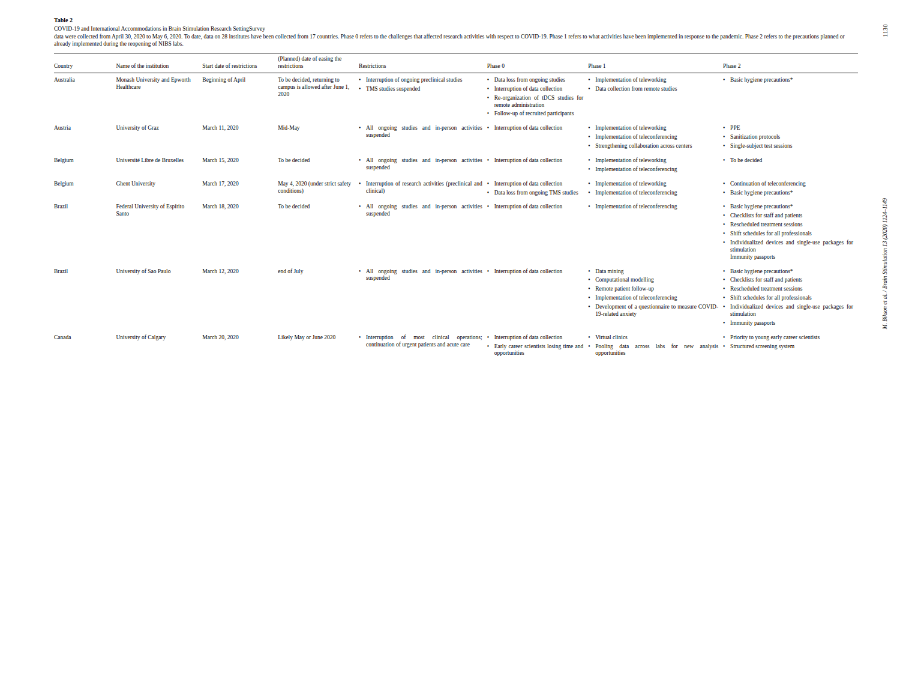1130
M. Bikson et al. / Brain Stimulation 13 (2020) 1124–1149
Table 2
COVID-19 and International Accommodations in Brain Stimulation Research SettingSurvey
data were collected from April 30, 2020 to May 6, 2020. To date, data on 28 institutes have been collected from 17 countries. Phase 0 refers to the challenges that affected research activities with respect to COVID-19. Phase 1 refers to what activities have been implemented in response to the pandemic. Phase 2 refers to the precautions planned or already implemented during the reopening of NIBS labs.
| Country | Name of the institution | Start date of restrictions | (Planned) date of easing the restrictions | Restrictions | Phase 0 | Phase 1 | Phase 2 |
| --- | --- | --- | --- | --- | --- | --- | --- |
| Australia | Monash University and Epworth Healthcare | Beginning of April | To be decided, returning to campus is allowed after June 1, 2020 | Interruption of ongoing preclinical studies TMS studies suspended | Data loss from ongoing studies Interruption of data collection Re-organization of tDCS studies for remote administration Follow-up of recruited participants | Implementation of teleworking Data collection from remote studies | Basic hygiene precautions* |
| Austria | University of Graz | March 11, 2020 | Mid-May | All ongoing studies and in-person activities suspended | Interruption of data collection | Implementation of teleworking Implementation of teleconferencing Strengthening collaboration across centers | PPE Sanitization protocols Single-subject test sessions |
| Belgium | Université Libre de Bruxelles | March 15, 2020 | To be decided | All ongoing studies and in-person activities suspended | Interruption of data collection | Implementation of teleworking Implementation of teleconferencing | To be decided |
| Belgium | Ghent University | March 17, 2020 | May 4, 2020 (under strict safety conditions) | Interruption of research activities (preclinical and clinical) | Interruption of data collection Data loss from ongoing TMS studies | Implementation of teleworking Implementation of teleconferencing | Continuation of teleconferencing Basic hygiene precautions* |
| Brazil | Federal University of Espírito Santo | March 18, 2020 | To be decided | All ongoing studies and in-person activities suspended | Interruption of data collection | Implementation of teleconferencing | Basic hygiene precautions* Checklists for staff and patients Rescheduled treatment sessions Shift schedules for all professionals Individualized devices and single-use packages for stimulation Immunity passports |
| Brazil | University of Sao Paulo | March 12, 2020 | end of July | All ongoing studies and in-person activities suspended | Interruption of data collection | Data mining Computational modelling Remote patient follow-up Implementation of teleconferencing Development of a questionnaire to measure COVID-19-related anxiety | Basic hygiene precautions* Checklists for staff and patients Rescheduled treatment sessions Shift schedules for all professionals Individualized devices and single-use packages for stimulation Immunity passports |
| Canada | University of Calgary | March 20, 2020 | Likely May or June 2020 | Interruption of most clinical operations; continuation of urgent patients and acute care | Interruption of data collection Early career scientists losing time and opportunities | Virtual clinics Pooling data across labs for new analysis opportunities | Priority to young early career scientists Structured screening system |